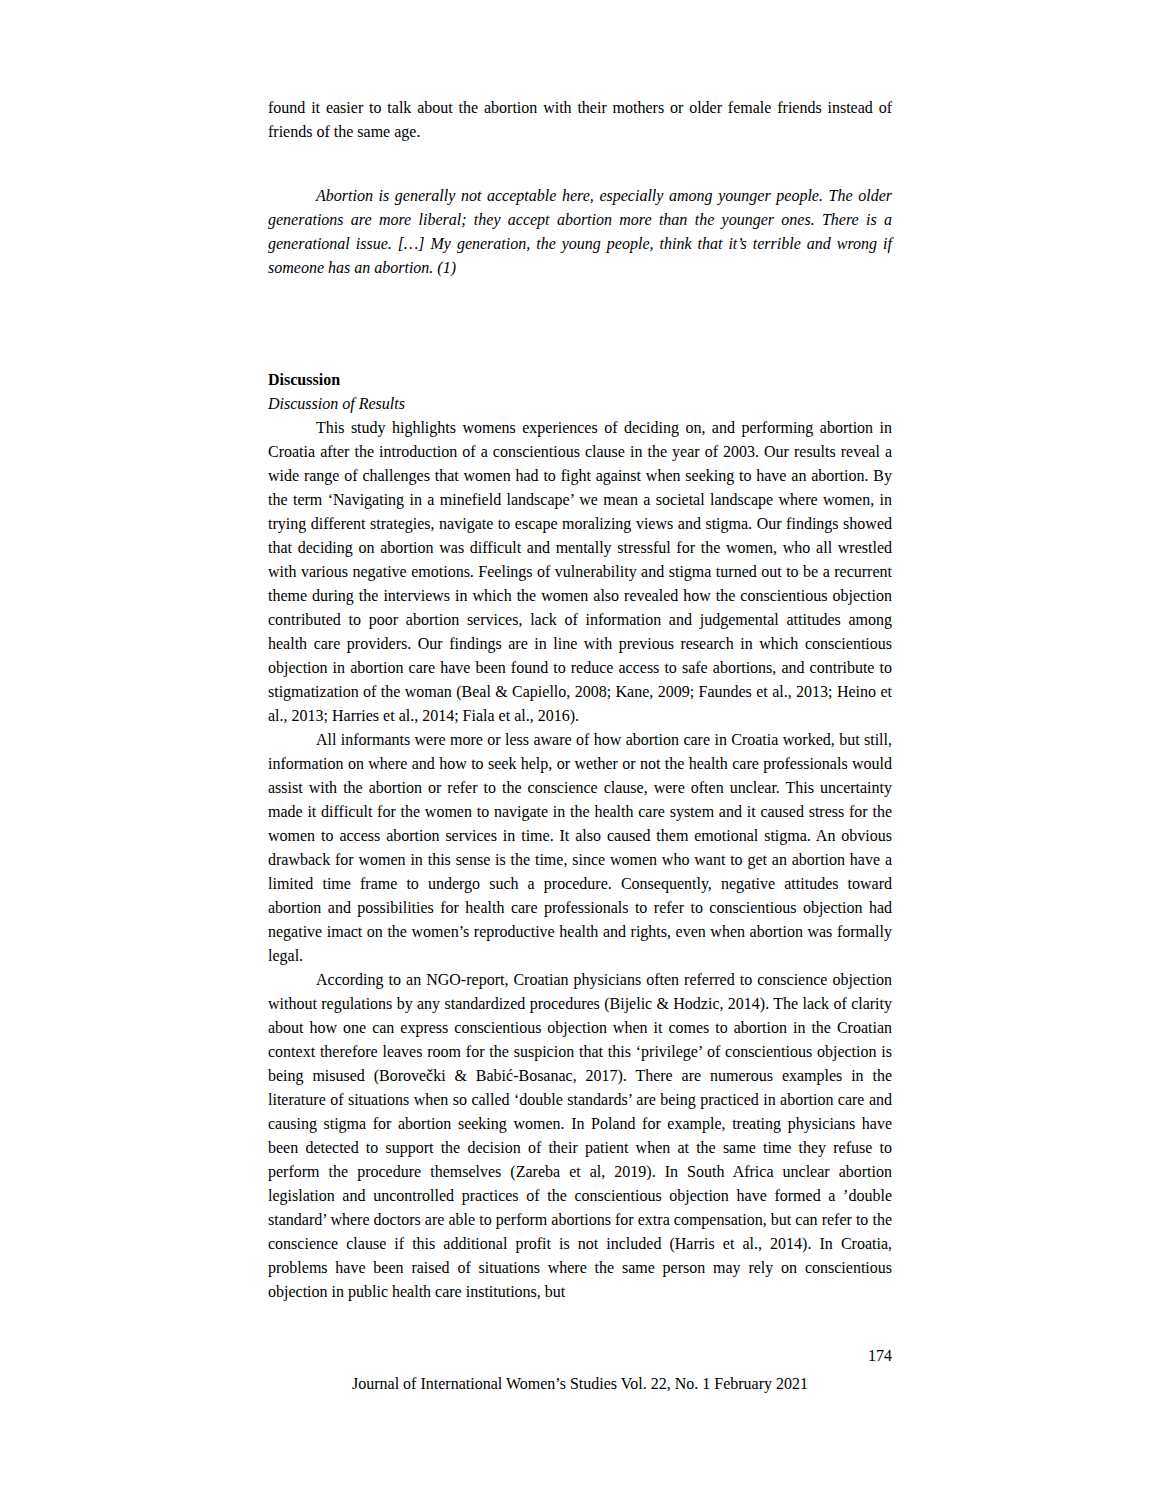found it easier to talk about the abortion with their mothers or older female friends instead of friends of the same age.
Abortion is generally not acceptable here, especially among younger people. The older generations are more liberal; they accept abortion more than the younger ones. There is a generational issue. […] My generation, the young people, think that it’s terrible and wrong if someone has an abortion. (1)
Discussion
Discussion of Results
This study highlights womens experiences of deciding on, and performing abortion in Croatia after the introduction of a conscientious clause in the year of 2003. Our results reveal a wide range of challenges that women had to fight against when seeking to have an abortion. By the term ‘Navigating in a minefield landscape’ we mean a societal landscape where women, in trying different strategies, navigate to escape moralizing views and stigma. Our findings showed that deciding on abortion was difficult and mentally stressful for the women, who all wrestled with various negative emotions. Feelings of vulnerability and stigma turned out to be a recurrent theme during the interviews in which the women also revealed how the conscientious objection contributed to poor abortion services, lack of information and judgemental attitudes among health care providers. Our findings are in line with previous research in which conscientious objection in abortion care have been found to reduce access to safe abortions, and contribute to stigmatization of the woman (Beal & Capiello, 2008; Kane, 2009; Faundes et al., 2013; Heino et al., 2013; Harries et al., 2014; Fiala et al., 2016).
All informants were more or less aware of how abortion care in Croatia worked, but still, information on where and how to seek help, or wether or not the health care professionals would assist with the abortion or refer to the conscience clause, were often unclear. This uncertainty made it difficult for the women to navigate in the health care system and it caused stress for the women to access abortion services in time. It also caused them emotional stigma. An obvious drawback for women in this sense is the time, since women who want to get an abortion have a limited time frame to undergo such a procedure. Consequently, negative attitudes toward abortion and possibilities for health care professionals to refer to conscientious objection had negative imact on the women’s reproductive health and rights, even when abortion was formally legal.
According to an NGO-report, Croatian physicians often referred to conscience objection without regulations by any standardized procedures (Bijelic & Hodzic, 2014). The lack of clarity about how one can express conscientious objection when it comes to abortion in the Croatian context therefore leaves room for the suspicion that this ‘privilege’ of conscientious objection is being misused (Borovečki & Babić-Bosanac, 2017). There are numerous examples in the literature of situations when so called ‘double standards’ are being practiced in abortion care and causing stigma for abortion seeking women. In Poland for example, treating physicians have been detected to support the decision of their patient when at the same time they refuse to perform the procedure themselves (Zareba et al, 2019). In South Africa unclear abortion legislation and uncontrolled practices of the conscientious objection have formed a ’double standard’ where doctors are able to perform abortions for extra compensation, but can refer to the conscience clause if this additional profit is not included (Harris et al., 2014). In Croatia, problems have been raised of situations where the same person may rely on conscientious objection in public health care institutions, but
174
Journal of International Women’s Studies Vol. 22, No. 1 February 2021